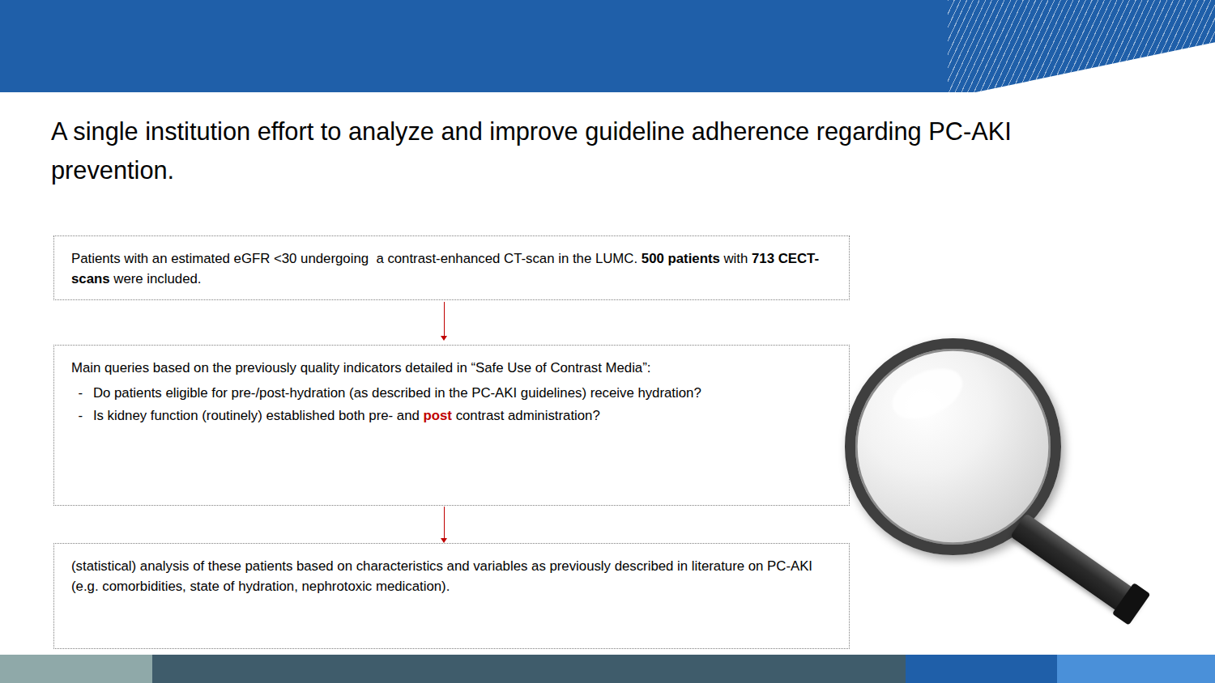Purpose
A single institution effort to analyze and improve guideline adherence regarding PC-AKI prevention.
Patients with an estimated eGFR <30 undergoing a contrast-enhanced CT-scan in the LUMC. 500 patients with 713 CECT-scans were included.
Main queries based on the previously quality indicators detailed in “Safe Use of Contrast Media”:
Do patients eligible for pre-/post-hydration (as described in the PC-AKI guidelines) receive hydration?
Is kidney function (routinely) established both pre- and post contrast administration?
(statistical) analysis of these patients based on characteristics and variables as previously described in literature on PC-AKI (e.g. comorbidities, state of hydration, nephrotoxic medication).